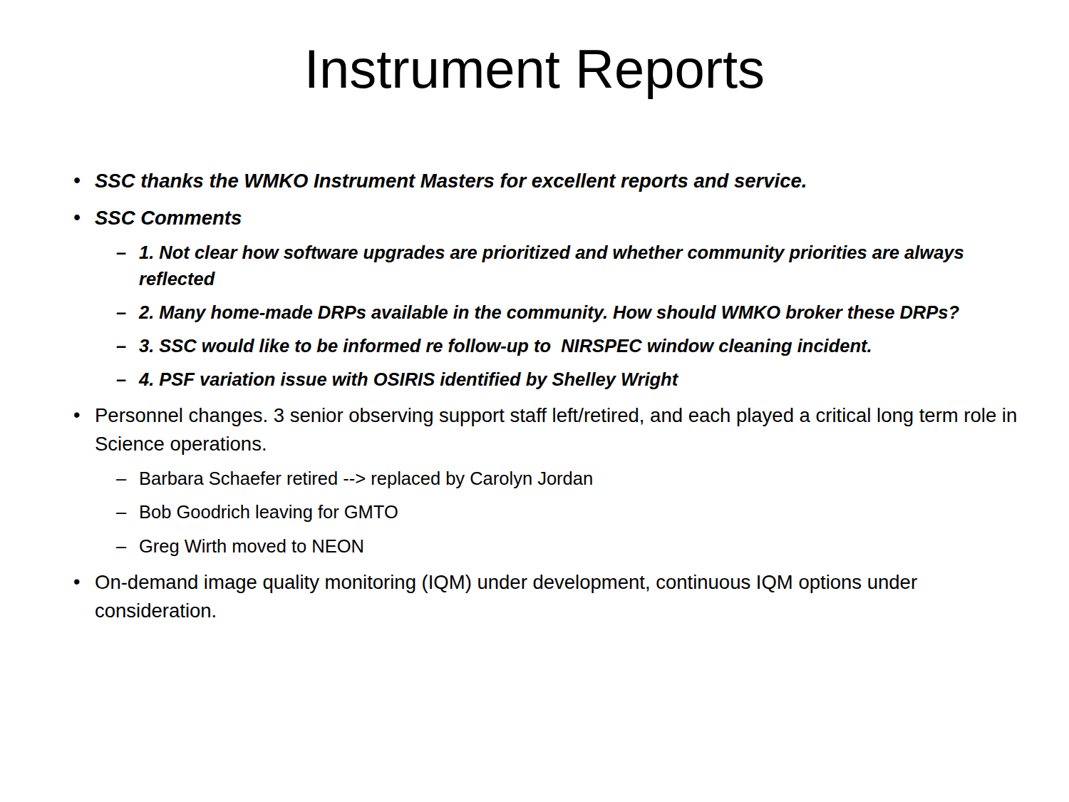Instrument Reports
SSC thanks the WMKO Instrument Masters for excellent reports and service.
SSC Comments
1. Not clear how software upgrades are prioritized and whether community priorities are always reflected
2. Many home-made DRPs available in the community. How should WMKO broker these DRPs?
3. SSC would like to be informed re follow-up to NIRSPEC window cleaning incident.
4. PSF variation issue with OSIRIS identified by Shelley Wright
Personnel changes. 3 senior observing support staff left/retired, and each played a critical long term role in Science operations.
Barbara Schaefer retired --> replaced by Carolyn Jordan
Bob Goodrich leaving for GMTO
Greg Wirth moved to NEON
On-demand image quality monitoring (IQM) under development, continuous IQM options under consideration.